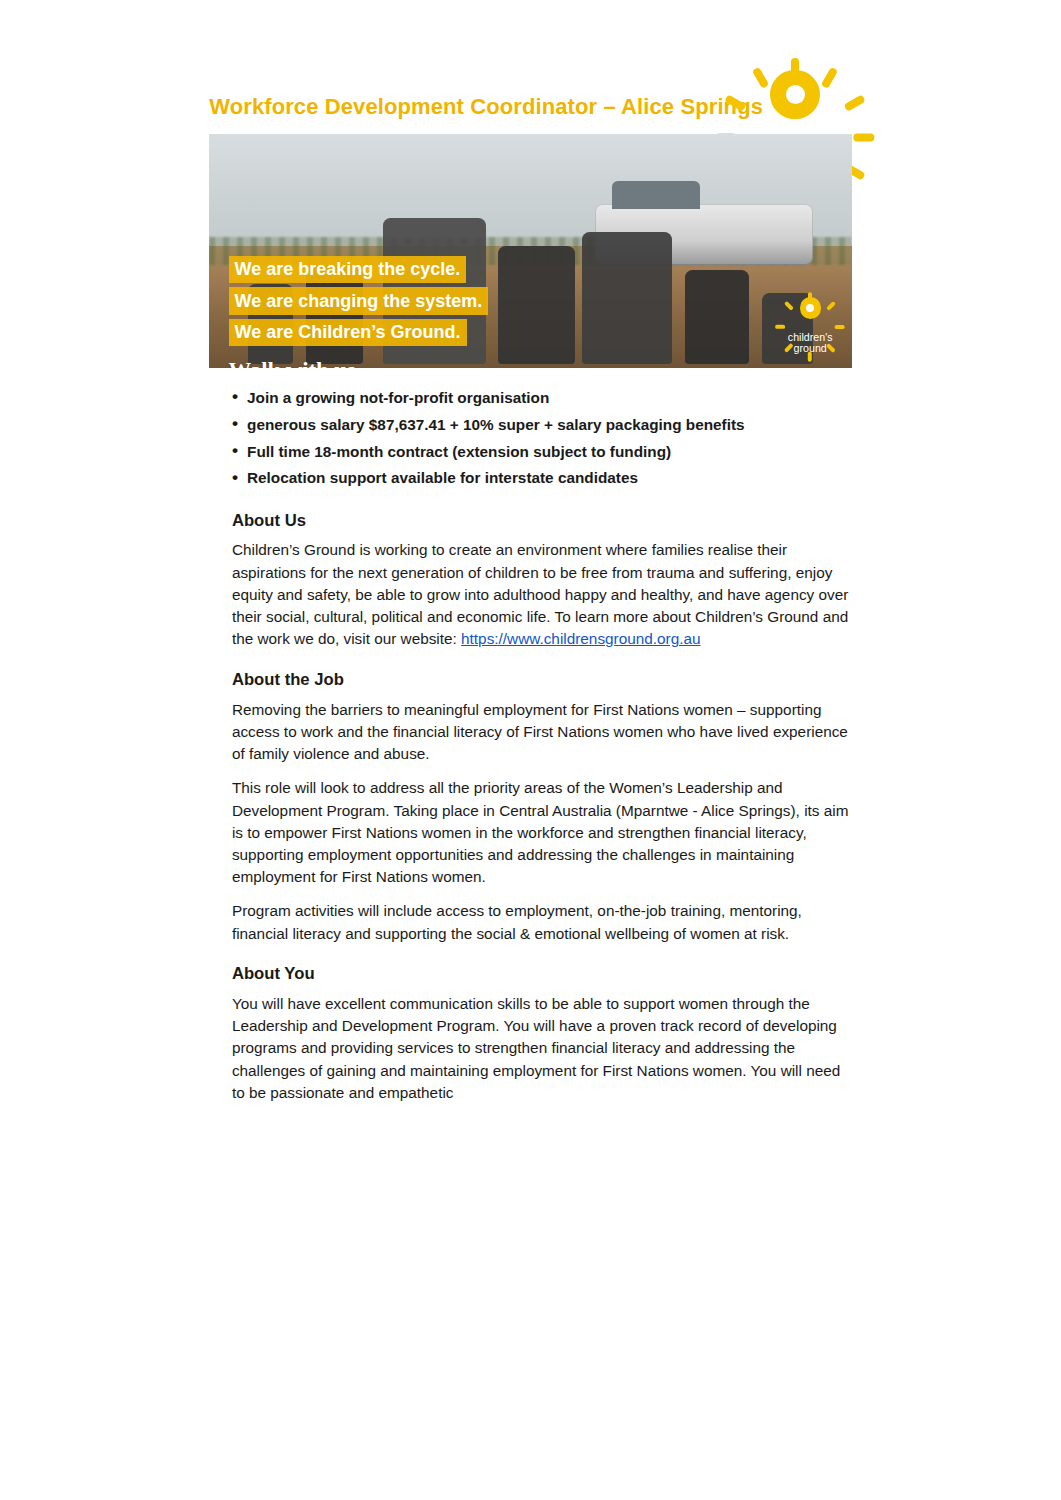children's ground
Workforce Development Coordinator – Alice Springs
We are breaking the cycle.
We are changing the system.
We are Children’s Ground. Walk with us.
children's
ground
Join a growing not-for-profit organisation
generous salary $87,637.41 + 10% super + salary packaging benefits
Full time 18-month contract (extension subject to funding)
Relocation support available for interstate candidates
About Us
Children’s Ground is working to create an environment where families realise their aspirations for the next generation of children to be free from trauma and suffering, enjoy equity and safety, be able to grow into adulthood happy and healthy, and have agency over their social, cultural, political and economic life. To learn more about Children’s Ground and the work we do, visit our website: https://www.childrensground.org.au
About the Job
Removing the barriers to meaningful employment for First Nations women – supporting access to work and the financial literacy of First Nations women who have lived experience of family violence and abuse.
This role will look to address all the priority areas of the Women’s Leadership and Development Program. Taking place in Central Australia (Mparntwe - Alice Springs), its aim is to empower First Nations women in the workforce and strengthen financial literacy, supporting employment opportunities and addressing the challenges in maintaining employment for First Nations women.
Program activities will include access to employment, on-the-job training, mentoring, financial literacy and supporting the social & emotional wellbeing of women at risk.
About You
You will have excellent communication skills to be able to support women through the Leadership and Development Program. You will have a proven track record of developing programs and providing services to strengthen financial literacy and addressing the challenges of gaining and maintaining employment for First Nations women. You will need to be passionate and empathetic